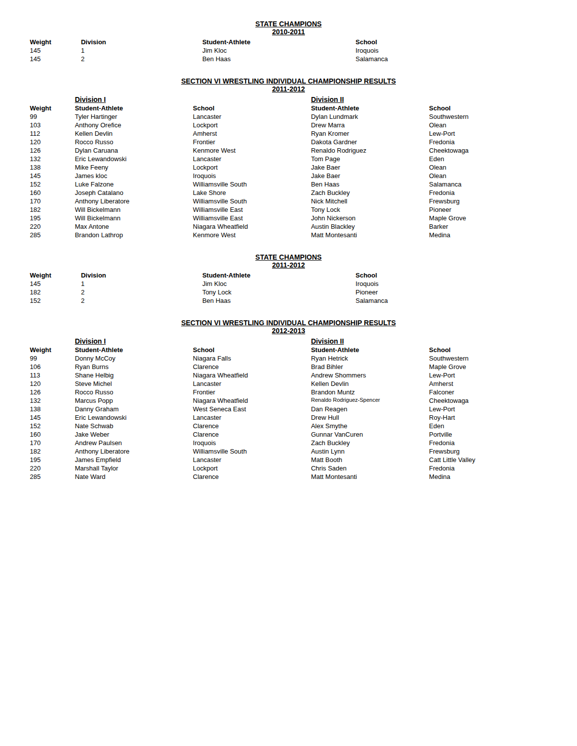STATE CHAMPIONS
2010-2011
| Weight | Division | Student-Athlete | School |
| --- | --- | --- | --- |
| 145 | 1 | Jim Kloc | Iroquois |
| 145 | 2 | Ben Haas | Salamanca |
SECTION VI WRESTLING INDIVIDUAL CHAMPIONSHIP RESULTS
2011-2012
| | Division I | Division II |
| Weight | Student-Athlete | School | Student-Athlete | School |
| 99 | Tyler Hartinger | Lancaster | Dylan Lundmark | Southwestern |
| 103 | Anthony Orefice | Lockport | Drew Marra | Olean |
| 112 | Kellen Devlin | Amherst | Ryan Kromer | Lew-Port |
| 120 | Rocco Russo | Frontier | Dakota Gardner | Fredonia |
| 126 | Dylan Caruana | Kenmore West | Renaldo Rodriguez | Cheektowaga |
| 132 | Eric Lewandowski | Lancaster | Tom Page | Eden |
| 138 | Mike Feeny | Lockport | Jake Baer | Olean |
| 145 | James kloc | Iroquois | Jake Baer | Olean |
| 152 | Luke Falzone | Williamsville South | Ben Haas | Salamanca |
| 160 | Joseph Catalano | Lake Shore | Zach Buckley | Fredonia |
| 170 | Anthony Liberatore | Williamsville South | Nick Mitchell | Frewsburg |
| 182 | Will Bickelmann | Williamsville East | Tony Lock | Pioneer |
| 195 | Will Bickelmann | Williamsville East | John Nickerson | Maple Grove |
| 220 | Max Antone | Niagara Wheatfield | Austin Blackley | Barker |
| 285 | Brandon Lathrop | Kenmore West | Matt Montesanti | Medina |
STATE CHAMPIONS
2011-2012
| Weight | Division | Student-Athlete | School |
| --- | --- | --- | --- |
| 145 | 1 | Jim Kloc | Iroquois |
| 182 | 2 | Tony Lock | Pioneer |
| 152 | 2 | Ben Haas | Salamanca |
SECTION VI WRESTLING INDIVIDUAL CHAMPIONSHIP RESULTS
2012-2013
| | Division I | Division II |
| Weight | Student-Athlete | School | Student-Athlete | School |
| 99 | Donny McCoy | Niagara Falls | Ryan Hetrick | Southwestern |
| 106 | Ryan Burns | Clarence | Brad Bihler | Maple Grove |
| 113 | Shane Helbig | Niagara Wheatfield | Andrew Shommers | Lew-Port |
| 120 | Steve Michel | Lancaster | Kellen Devlin | Amherst |
| 126 | Rocco Russo | Frontier | Brandon Muntz | Falconer |
| 132 | Marcus Popp | Niagara Wheatfield | Renaldo Rodriguez-Spencer | Cheektowaga |
| 138 | Danny Graham | West Seneca East | Dan Reagen | Lew-Port |
| 145 | Eric Lewandowski | Lancaster | Drew Hull | Roy-Hart |
| 152 | Nate Schwab | Clarence | Alex Smythe | Eden |
| 160 | Jake Weber | Clarence | Gunnar VanCuren | Portville |
| 170 | Andrew Paulsen | Iroquois | Zach Buckley | Fredonia |
| 182 | Anthony Liberatore | Williamsville South | Austin Lynn | Frewsburg |
| 195 | James Empfield | Lancaster | Matt Booth | Catt Little Valley |
| 220 | Marshall Taylor | Lockport | Chris Saden | Fredonia |
| 285 | Nate Ward | Clarence | Matt Montesanti | Medina |